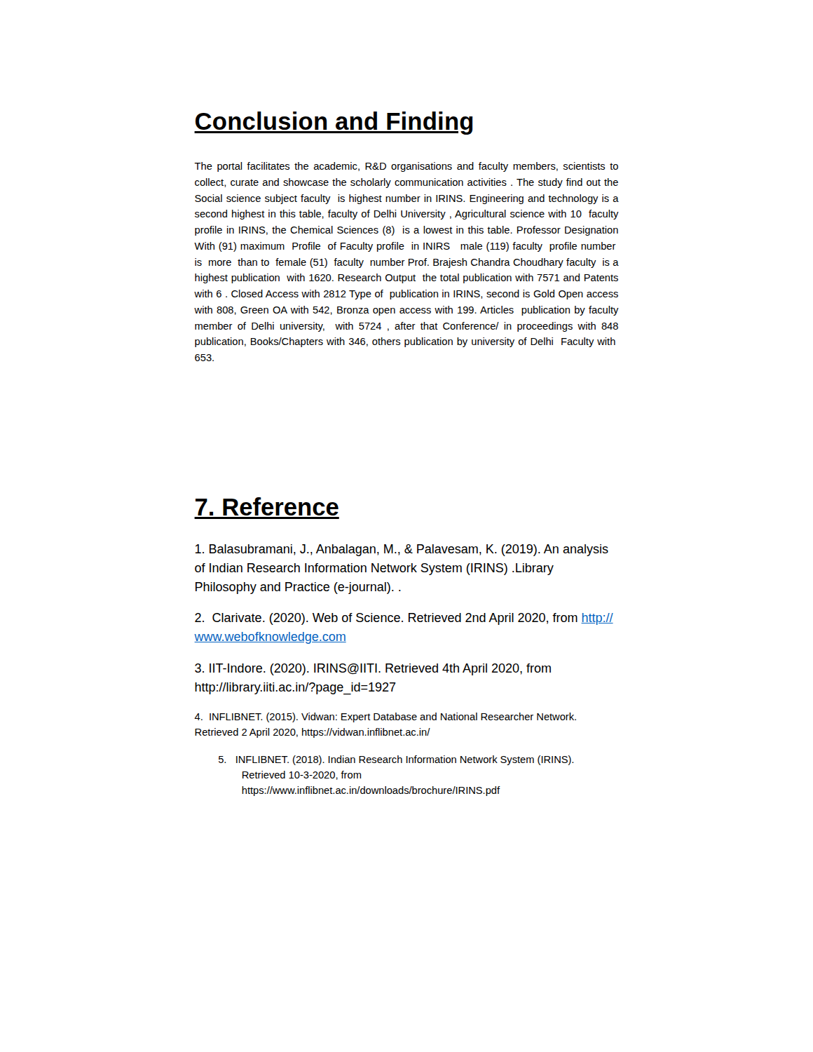Conclusion and Finding
The portal facilitates the academic, R&D organisations and faculty members, scientists to collect, curate and showcase the scholarly communication activities . The study find out the Social science subject faculty is highest number in IRINS. Engineering and technology is a second highest in this table, faculty of Delhi University , Agricultural science with 10 faculty profile in IRINS, the Chemical Sciences (8) is a lowest in this table. Professor Designation With (91) maximum Profile of Faculty profile in INIRS male (119) faculty profile number is more than to female (51) faculty number Prof. Brajesh Chandra Choudhary faculty is a highest publication with 1620. Research Output the total publication with 7571 and Patents with 6 . Closed Access with 2812 Type of publication in IRINS, second is Gold Open access with 808, Green OA with 542, Bronza open access with 199. Articles publication by faculty member of Delhi university, with 5724 , after that Conference/ in proceedings with 848 publication, Books/Chapters with 346, others publication by university of Delhi Faculty with 653.
7. Reference
1. Balasubramani, J., Anbalagan, M., & Palavesam, K. (2019). An analysis of Indian Research Information Network System (IRINS) .Library Philosophy and Practice (e-journal). .
2. Clarivate. (2020). Web of Science. Retrieved 2nd April 2020, from http://www.webofknowledge.com
3. IIT-Indore. (2020). IRINS@IITI. Retrieved 4th April 2020, from http://library.iiti.ac.in/?page_id=1927
4. INFLIBNET. (2015). Vidwan: Expert Database and National Researcher Network. Retrieved 2 April 2020, https://vidwan.inflibnet.ac.in/
5. INFLIBNET. (2018). Indian Research Information Network System (IRINS). Retrieved 10-3-2020, from https://www.inflibnet.ac.in/downloads/brochure/IRINS.pdf